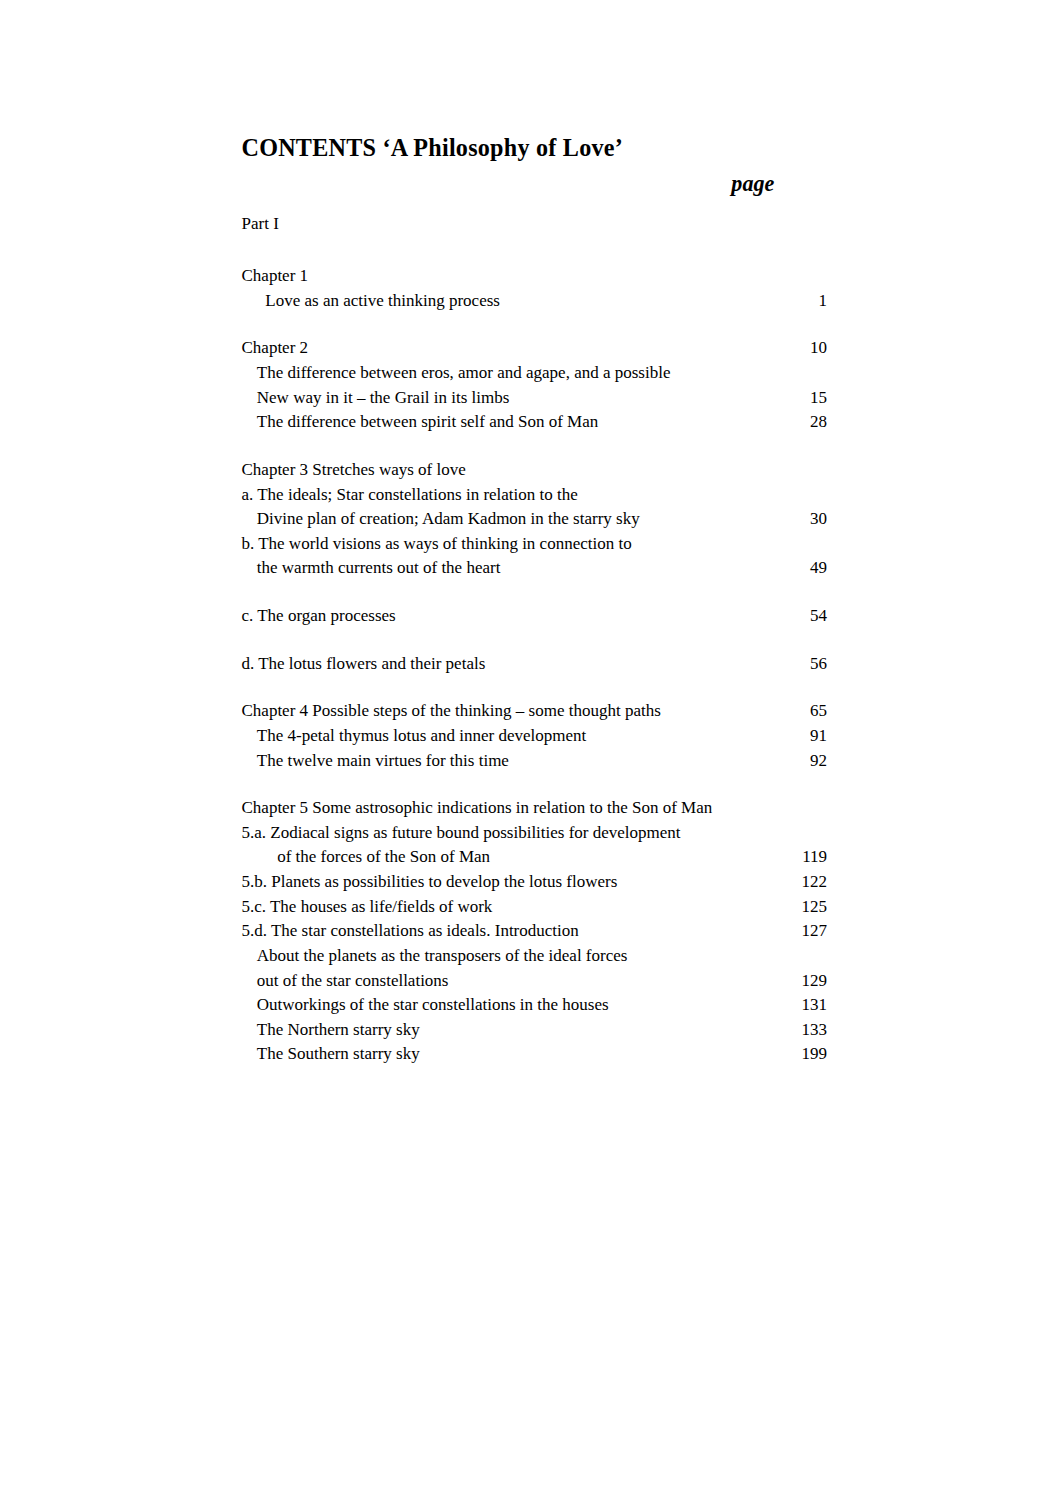CONTENTS ‘A Philosophy of Love’
page
Part I
| Chapter 1 | |
| Love as an active thinking process | 1 |
| Chapter 2 | 10 |
| The difference between eros, amor and agape, and a possible | |
| New way in it – the Grail in its limbs | 15 |
| The difference between spirit self and Son of Man | 28 |
| Chapter 3 Stretches ways of love | |
| a. The ideals; Star constellations in relation to the | |
| Divine plan of creation; Adam Kadmon in the starry sky | 30 |
| b. The world visions as ways of thinking in connection to | |
| the warmth currents out of the heart | 49 |
| c. The organ processes | 54 |
| d. The lotus flowers and their petals | 56 |
| Chapter 4 Possible steps of the thinking – some thought paths | 65 |
| The 4-petal thymus lotus and inner development | 91 |
| The twelve main virtues for this time | 92 |
| Chapter 5 Some astrosophic indications in relation to the Son of Man | |
| 5.a. Zodiacal signs as future bound possibilities for development | |
| of the forces of the Son of Man | 119 |
| 5.b. Planets as possibilities to develop the lotus flowers | 122 |
| 5.c. The houses as life/fields of work | 125 |
| 5.d. The star constellations as ideals. Introduction | 127 |
| About the planets as the transposers of the ideal forces | |
| out of the star constellations | 129 |
| Outworkings of the star constellations in the houses | 131 |
| The Northern starry sky | 133 |
| The Southern starry sky | 199 |